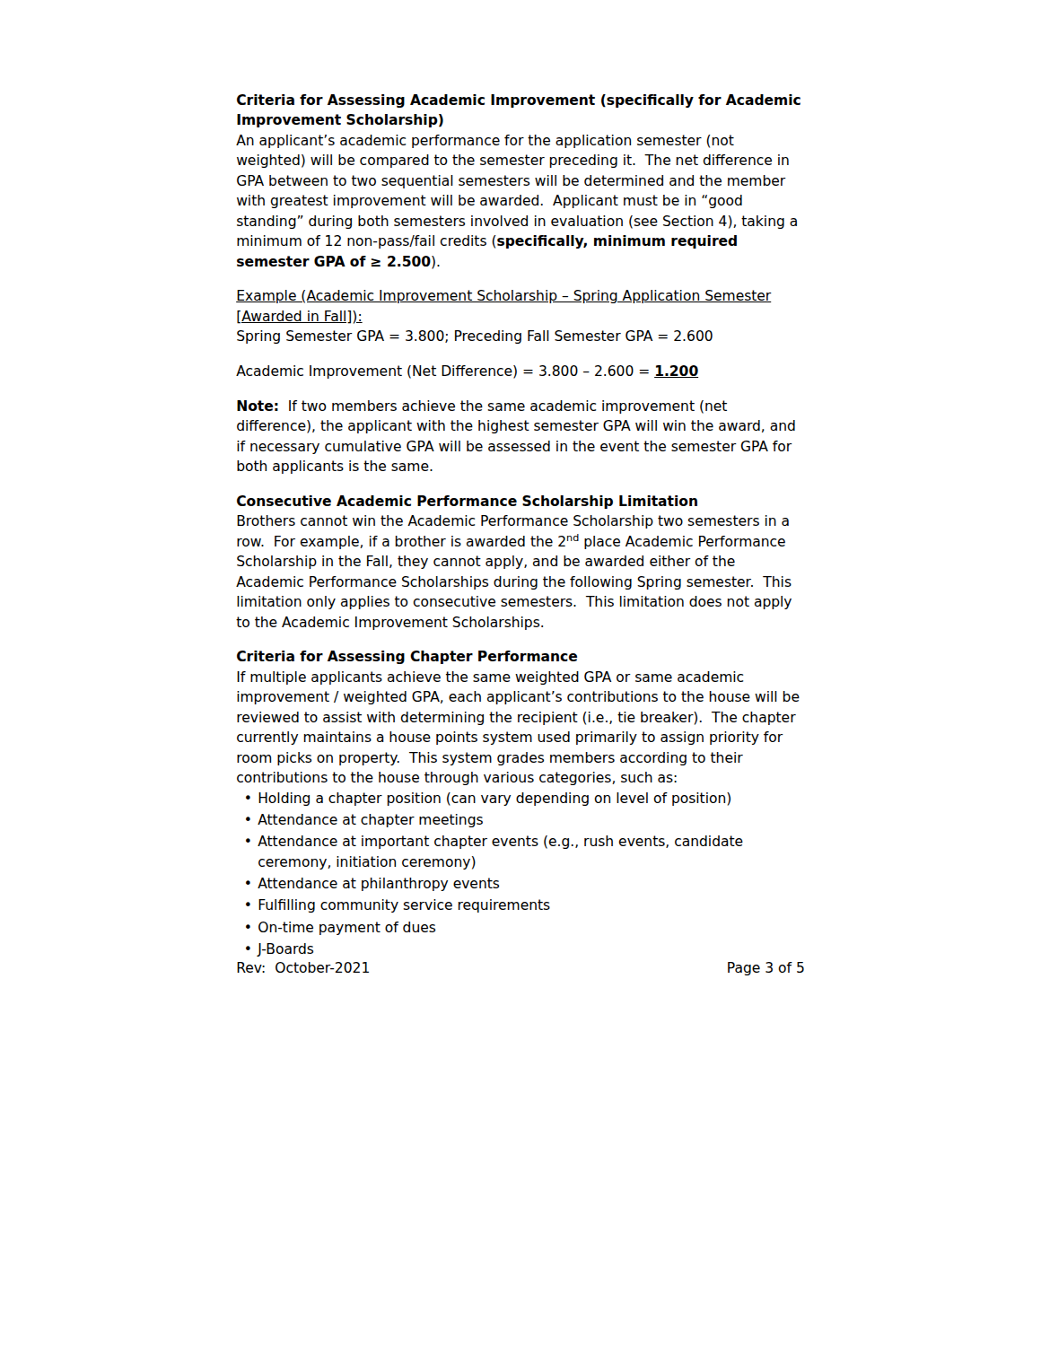Criteria for Assessing Academic Improvement (specifically for Academic Improvement Scholarship)
An applicant’s academic performance for the application semester (not weighted) will be compared to the semester preceding it. The net difference in GPA between to two sequential semesters will be determined and the member with greatest improvement will be awarded. Applicant must be in “good standing” during both semesters involved in evaluation (see Section 4), taking a minimum of 12 non-pass/fail credits (specifically, minimum required semester GPA of ≥ 2.500).
Example (Academic Improvement Scholarship – Spring Application Semester [Awarded in Fall]):
Spring Semester GPA = 3.800; Preceding Fall Semester GPA = 2.600
Academic Improvement (Net Difference) = 3.800 – 2.600 = 1.200
Note: If two members achieve the same academic improvement (net difference), the applicant with the highest semester GPA will win the award, and if necessary cumulative GPA will be assessed in the event the semester GPA for both applicants is the same.
Consecutive Academic Performance Scholarship Limitation
Brothers cannot win the Academic Performance Scholarship two semesters in a row. For example, if a brother is awarded the 2nd place Academic Performance Scholarship in the Fall, they cannot apply, and be awarded either of the Academic Performance Scholarships during the following Spring semester. This limitation only applies to consecutive semesters. This limitation does not apply to the Academic Improvement Scholarships.
Criteria for Assessing Chapter Performance
If multiple applicants achieve the same weighted GPA or same academic improvement / weighted GPA, each applicant’s contributions to the house will be reviewed to assist with determining the recipient (i.e., tie breaker). The chapter currently maintains a house points system used primarily to assign priority for room picks on property. This system grades members according to their contributions to the house through various categories, such as:
Holding a chapter position (can vary depending on level of position)
Attendance at chapter meetings
Attendance at important chapter events (e.g., rush events, candidate ceremony, initiation ceremony)
Attendance at philanthropy events
Fulfilling community service requirements
On-time payment of dues
J-Boards
Rev: October-2021 Page 3 of 5